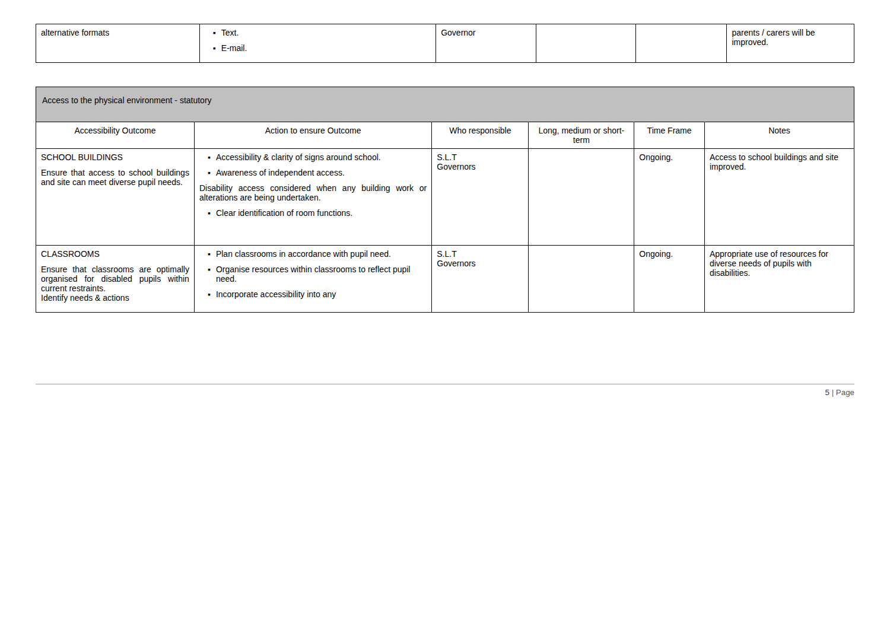| alternative formats | Text. E-mail. | Governor | | | parents / carers will be improved. |
| Access to the physical environment - statutory |
| Accessibility Outcome | Action to ensure Outcome | Who responsible | Long, medium or short- term | Time Frame | Notes |
| SCHOOL BUILDINGS Ensure that access to school buildings and site can meet diverse pupil needs. | Accessibility & clarity of signs around school. Awareness of independent access. Disability access considered when any building work or alterations are being undertaken. Clear identification of room functions. | S.L.T Governors | | Ongoing. | Access to school buildings and site improved. |
| CLASSROOMS Ensure that classrooms are optimally organised for disabled pupils within current restraints. Identify needs & actions | Plan classrooms in accordance with pupil need. Organise resources within classrooms to reflect pupil need. Incorporate accessibility into any | S.L.T Governors | | Ongoing. | Appropriate use of resources for diverse needs of pupils with disabilities. |
5 | Page